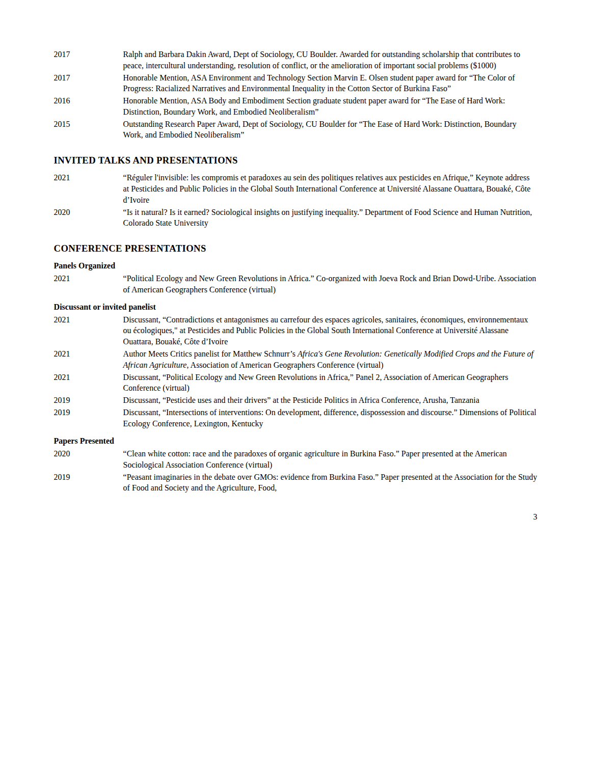2017
Ralph and Barbara Dakin Award, Dept of Sociology, CU Boulder. Awarded for outstanding scholarship that contributes to peace, intercultural understanding, resolution of conflict, or the amelioration of important social problems ($1000)
2017
Honorable Mention, ASA Environment and Technology Section Marvin E. Olsen student paper award for “The Color of Progress: Racialized Narratives and Environmental Inequality in the Cotton Sector of Burkina Faso”
2016
Honorable Mention, ASA Body and Embodiment Section graduate student paper award for “The Ease of Hard Work: Distinction, Boundary Work, and Embodied Neoliberalism”
2015
Outstanding Research Paper Award, Dept of Sociology, CU Boulder for “The Ease of Hard Work: Distinction, Boundary Work, and Embodied Neoliberalism”
INVITED TALKS AND PRESENTATIONS
2021
“Réguler l'invisible: les compromis et paradoxes au sein des politiques relatives aux pesticides en Afrique,” Keynote address at Pesticides and Public Policies in the Global South International Conference at Université Alassane Ouattara, Bouaké, Côte d’Ivoire
2020
“Is it natural? Is it earned? Sociological insights on justifying inequality.” Department of Food Science and Human Nutrition, Colorado State University
CONFERENCE PRESENTATIONS
Panels Organized
2021
“Political Ecology and New Green Revolutions in Africa.” Co-organized with Joeva Rock and Brian Dowd-Uribe. Association of American Geographers Conference (virtual)
Discussant or invited panelist
2021
Discussant, “Contradictions et antagonismes au carrefour des espaces agricoles, sanitaires, économiques, environnementaux ou écologiques," at Pesticides and Public Policies in the Global South International Conference at Université Alassane Ouattara, Bouaké, Côte d’Ivoire
2021
Author Meets Critics panelist for Matthew Schnurr’s Africa's Gene Revolution: Genetically Modified Crops and the Future of African Agriculture, Association of American Geographers Conference (virtual)
2021
Discussant, “Political Ecology and New Green Revolutions in Africa,” Panel 2, Association of American Geographers Conference (virtual)
2019
Discussant, “Pesticide uses and their drivers” at the Pesticide Politics in Africa Conference, Arusha, Tanzania
2019
Discussant, “Intersections of interventions: On development, difference, dispossession and discourse.” Dimensions of Political Ecology Conference, Lexington, Kentucky
Papers Presented
2020
“Clean white cotton: race and the paradoxes of organic agriculture in Burkina Faso.” Paper presented at the American Sociological Association Conference (virtual)
2019
“Peasant imaginaries in the debate over GMOs: evidence from Burkina Faso.” Paper presented at the Association for the Study of Food and Society and the Agriculture, Food,
3